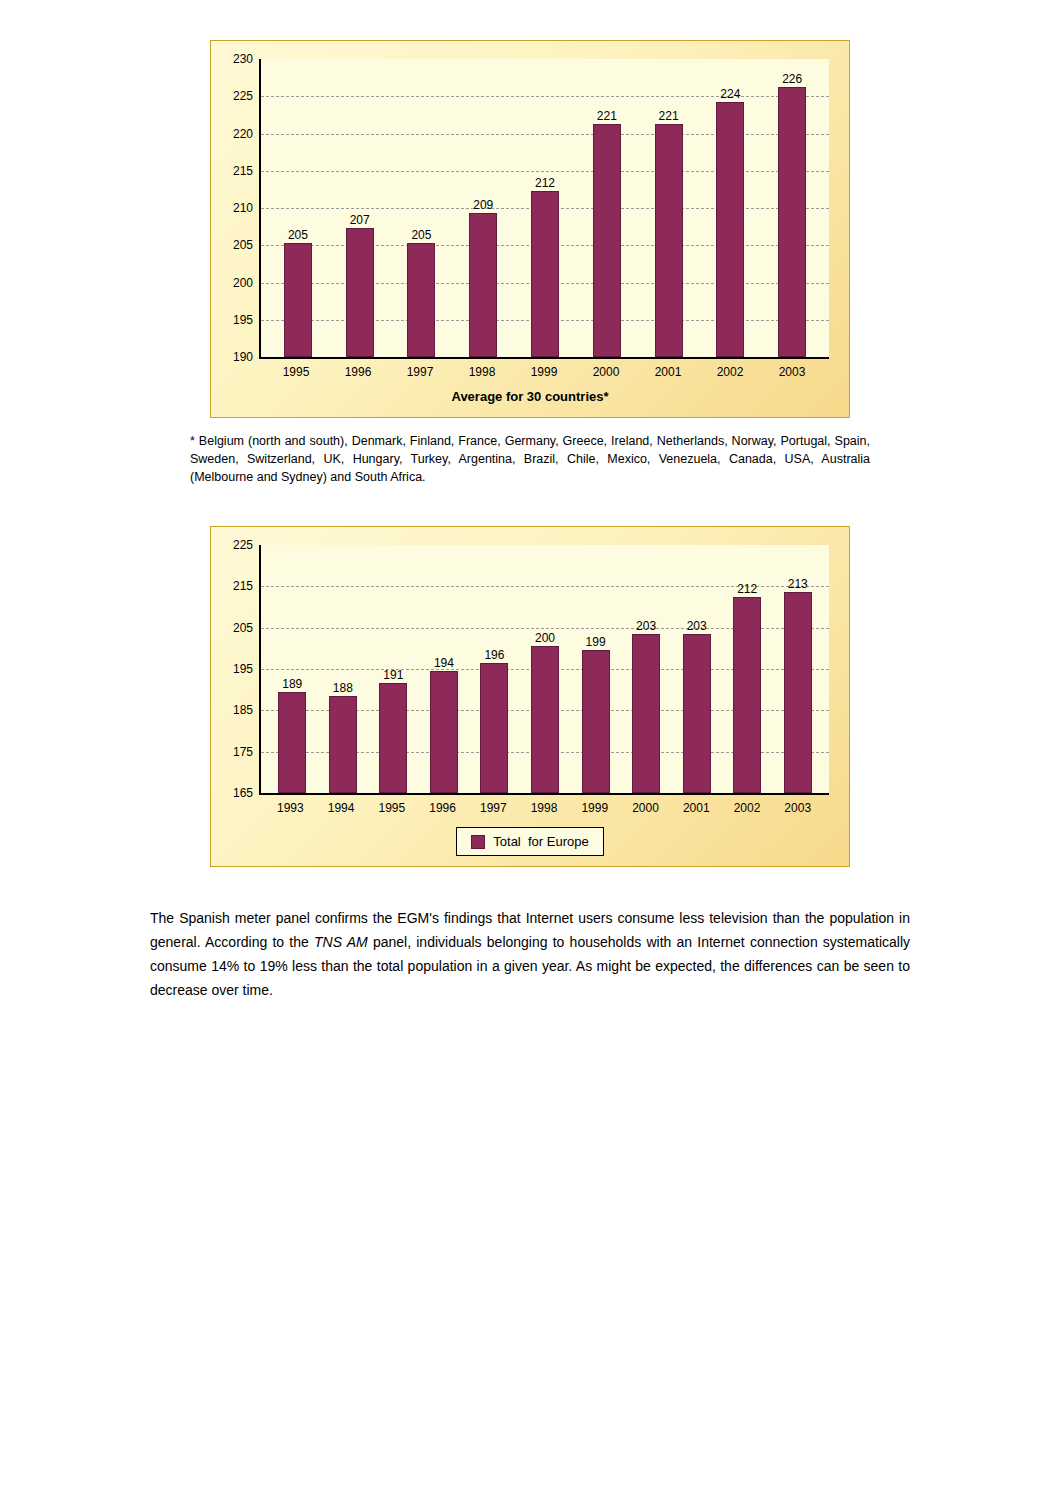230
225
220
215
210
205
200
195
190
205
207
205
209
212
221
221
224
226
1995 1996 1997 1998 1999 2000 2001 2002 2003
Average for 30 countries*
* Belgium (north and south), Denmark, Finland, France, Germany, Greece, Ireland, Netherlands, Norway, Portugal, Spain, Sweden, Switzerland, UK, Hungary, Turkey, Argentina, Brazil, Chile, Mexico, Venezuela, Canada, USA, Australia (Melbourne and Sydney) and South Africa.
225
215
205
195
185
175
165
189
188
191
194
196
200
199
203
203
212
213
1993 1994 1995 1996 1997 1998 1999 2000 2001 2002 2003
Total for Europe
The Spanish meter panel confirms the EGM's findings that Internet users consume less television than the population in general. According to the TNS AM panel, individuals belonging to households with an Internet connection systematically consume 14% to 19% less than the total population in a given year. As might be expected, the differences can be seen to decrease over time.